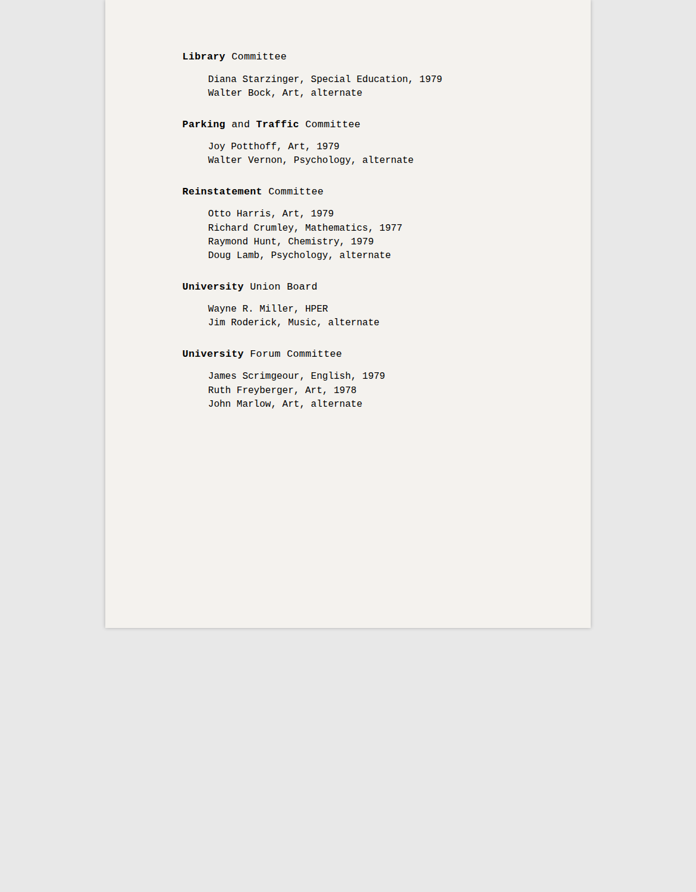Library Committee
Diana Starzinger, Special Education, 1979
Walter Bock, Art, alternate
Parking and Traffic Committee
Joy Potthoff, Art, 1979
Walter Vernon, Psychology, alternate
Reinstatement Committee
Otto Harris, Art, 1979
Richard Crumley, Mathematics, 1977
Raymond Hunt, Chemistry, 1979
Doug Lamb, Psychology, alternate
University Union Board
Wayne R. Miller, HPER
Jim Roderick, Music, alternate
University Forum Committee
James Scrimgeour, English, 1979
Ruth Freyberger, Art, 1978
John Marlow, Art, alternate